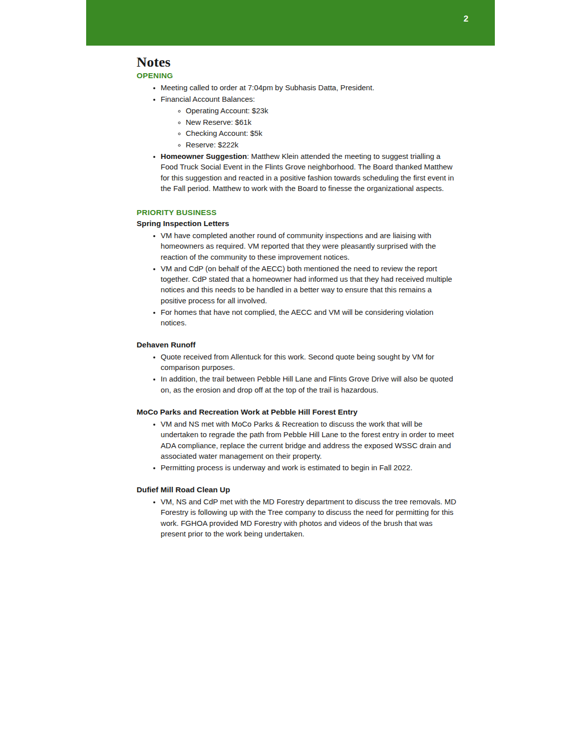2
Notes
OPENING
Meeting called to order at 7:04pm by Subhasis Datta, President.
Financial Account Balances:
Operating Account: $23k
New Reserve: $61k
Checking Account: $5k
Reserve: $222k
Homeowner Suggestion: Matthew Klein attended the meeting to suggest trialling a Food Truck Social Event in the Flints Grove neighborhood. The Board thanked Matthew for this suggestion and reacted in a positive fashion towards scheduling the first event in the Fall period. Matthew to work with the Board to finesse the organizational aspects.
PRIORITY BUSINESS
Spring Inspection Letters
VM have completed another round of community inspections and are liaising with homeowners as required. VM reported that they were pleasantly surprised with the reaction of the community to these improvement notices.
VM and CdP (on behalf of the AECC) both mentioned the need to review the report together. CdP stated that a homeowner had informed us that they had received multiple notices and this needs to be handled in a better way to ensure that this remains a positive process for all involved.
For homes that have not complied, the AECC and VM will be considering violation notices.
Dehaven Runoff
Quote received from Allentuck for this work. Second quote being sought by VM for comparison purposes.
In addition, the trail between Pebble Hill Lane and Flints Grove Drive will also be quoted on, as the erosion and drop off at the top of the trail is hazardous.
MoCo Parks and Recreation Work at Pebble Hill Forest Entry
VM and NS met with MoCo Parks & Recreation to discuss the work that will be undertaken to regrade the path from Pebble Hill Lane to the forest entry in order to meet ADA compliance, replace the current bridge and address the exposed WSSC drain and associated water management on their property.
Permitting process is underway and work is estimated to begin in Fall 2022.
Dufief Mill Road Clean Up
VM, NS and CdP met with the MD Forestry department to discuss the tree removals. MD Forestry is following up with the Tree company to discuss the need for permitting for this work. FGHOA provided MD Forestry with photos and videos of the brush that was present prior to the work being undertaken.